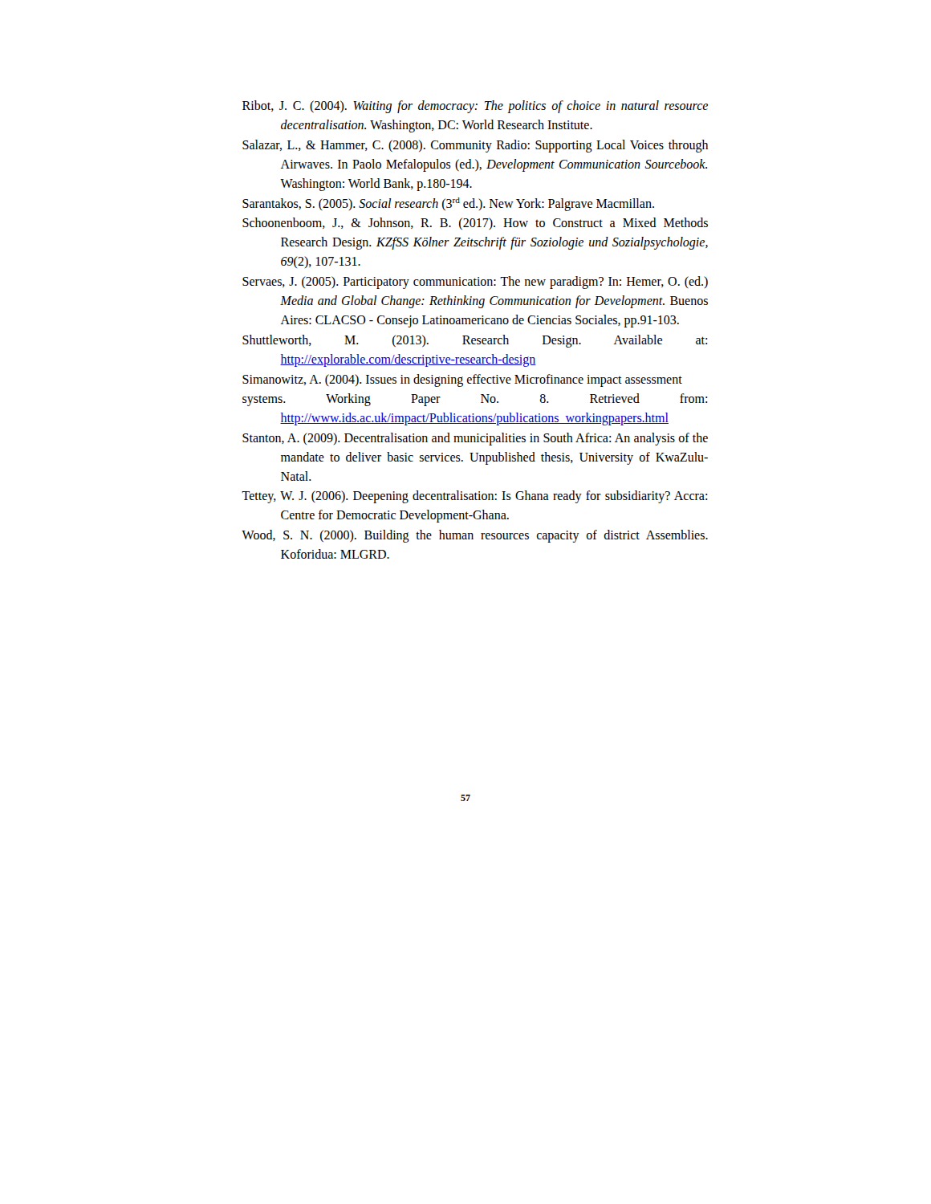Ribot, J. C. (2004). Waiting for democracy: The politics of choice in natural resource decentralisation. Washington, DC: World Research Institute.
Salazar, L., & Hammer, C. (2008). Community Radio: Supporting Local Voices through Airwaves. In Paolo Mefalopulos (ed.), Development Communication Sourcebook. Washington: World Bank, p.180-194.
Sarantakos, S. (2005). Social research (3rd ed.). New York: Palgrave Macmillan.
Schoonenboom, J., & Johnson, R. B. (2017). How to Construct a Mixed Methods Research Design. KZfSS Kölner Zeitschrift für Soziologie und Sozialpsychologie, 69(2), 107-131.
Servaes, J. (2005). Participatory communication: The new paradigm? In: Hemer, O. (ed.) Media and Global Change: Rethinking Communication for Development. Buenos Aires: CLACSO - Consejo Latinoamericano de Ciencias Sociales, pp.91-103.
Shuttleworth, M. (2013). Research Design. Available at: http://explorable.com/descriptive-research-design
Simanowitz, A. (2004). Issues in designing effective Microfinance impact assessment systems. Working Paper No. 8. Retrieved from: http://www.ids.ac.uk/impact/Publications/publications_workingpapers.html
Stanton, A. (2009). Decentralisation and municipalities in South Africa: An analysis of the mandate to deliver basic services. Unpublished thesis, University of KwaZulu-Natal.
Tettey, W. J. (2006). Deepening decentralisation: Is Ghana ready for subsidiarity? Accra: Centre for Democratic Development-Ghana.
Wood, S. N. (2000). Building the human resources capacity of district Assemblies. Koforidua: MLGRD.
57